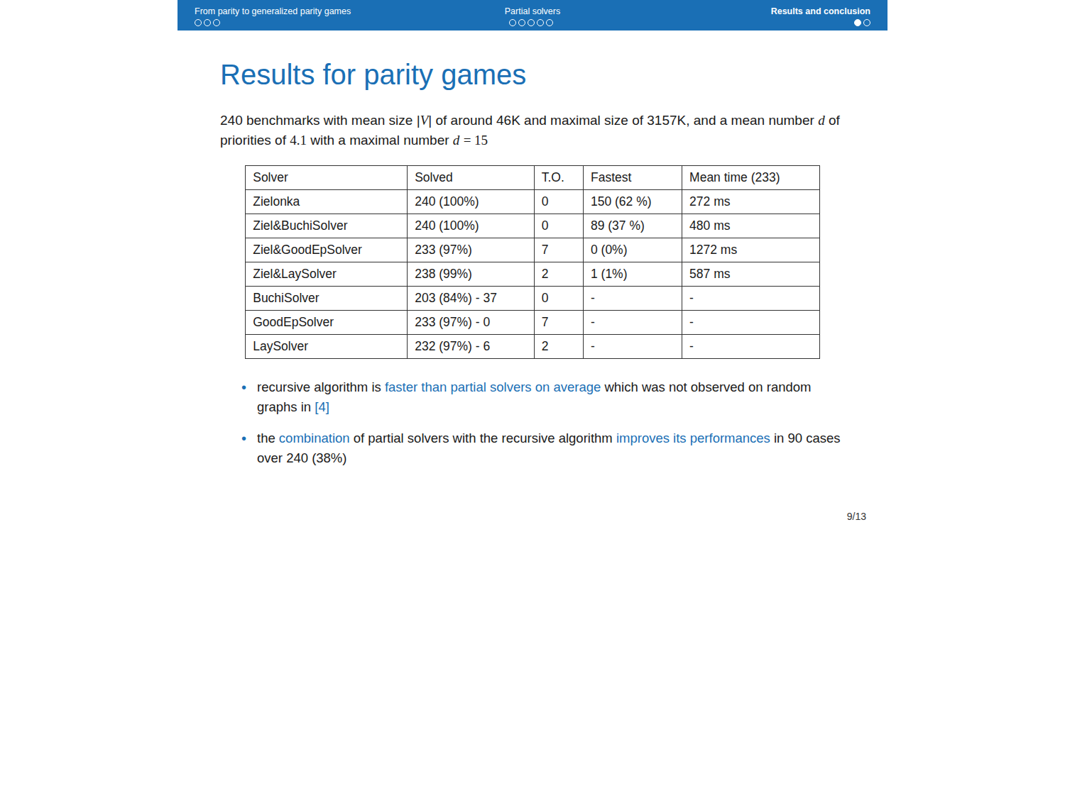From parity to generalized parity games
Partial solvers
Results and conclusion
Results for parity games
240 benchmarks with mean size |V| of around 46K and maximal size of 3157K, and a mean number d of priorities of 4.1 with a maximal number d = 15
| Solver | Solved | T.O. | Fastest | Mean time (233) |
| --- | --- | --- | --- | --- |
| Zielonka | 240 (100%) | 0 | 150 (62 %) | 272 ms |
| Ziel&BuchiSolver | 240 (100%) | 0 | 89 (37 %) | 480 ms |
| Ziel&GoodEpSolver | 233 (97%) | 7 | 0 (0%) | 1272 ms |
| Ziel&LaySolver | 238 (99%) | 2 | 1 (1%) | 587 ms |
| BuchiSolver | 203 (84%) - 37 | 0 | - | - |
| GoodEpSolver | 233 (97%) - 0 | 7 | - | - |
| LaySolver | 232 (97%) - 6 | 2 | - | - |
recursive algorithm is faster than partial solvers on average which was not observed on random graphs in [4]
the combination of partial solvers with the recursive algorithm improves its performances in 90 cases over 240 (38%)
9/13